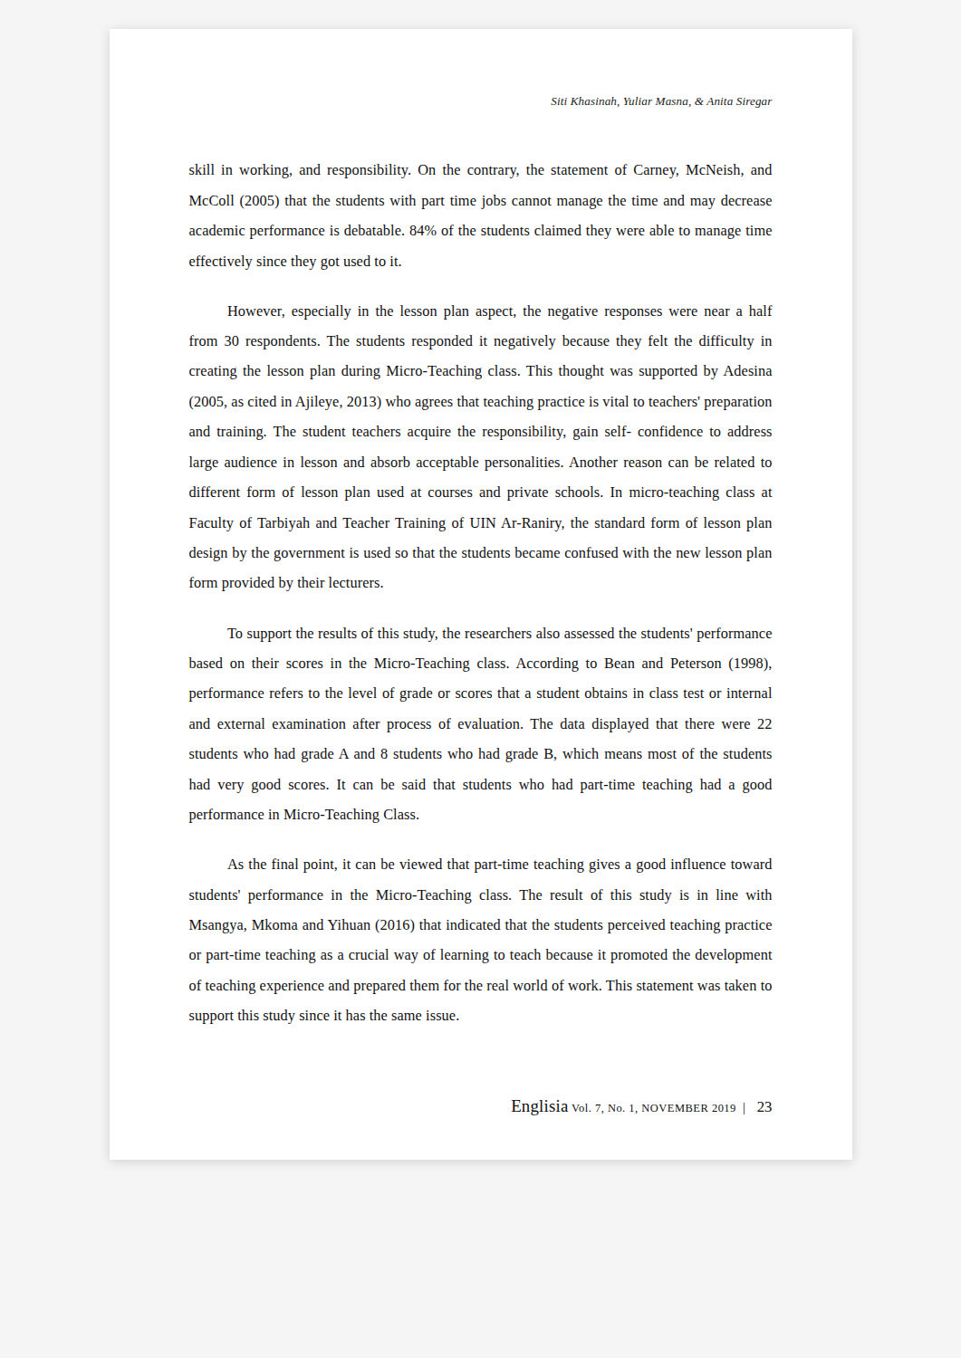Siti Khasinah, Yuliar Masna, & Anita Siregar
skill in working, and responsibility. On the contrary, the statement of Carney, McNeish, and McColl (2005) that the students with part time jobs cannot manage the time and may decrease academic performance is debatable. 84% of the students claimed they were able to manage time effectively since they got used to it.
However, especially in the lesson plan aspect, the negative responses were near a half from 30 respondents. The students responded it negatively because they felt the difficulty in creating the lesson plan during Micro-Teaching class. This thought was supported by Adesina (2005, as cited in Ajileye, 2013) who agrees that teaching practice is vital to teachers' preparation and training. The student teachers acquire the responsibility, gain self- confidence to address large audience in lesson and absorb acceptable personalities. Another reason can be related to different form of lesson plan used at courses and private schools. In micro-teaching class at Faculty of Tarbiyah and Teacher Training of UIN Ar-Raniry, the standard form of lesson plan design by the government is used so that the students became confused with the new lesson plan form provided by their lecturers.
To support the results of this study, the researchers also assessed the students' performance based on their scores in the Micro-Teaching class. According to Bean and Peterson (1998), performance refers to the level of grade or scores that a student obtains in class test or internal and external examination after process of evaluation. The data displayed that there were 22 students who had grade A and 8 students who had grade B, which means most of the students had very good scores. It can be said that students who had part-time teaching had a good performance in Micro-Teaching Class.
As the final point, it can be viewed that part-time teaching gives a good influence toward students' performance in the Micro-Teaching class. The result of this study is in line with Msangya, Mkoma and Yihuan (2016) that indicated that the students perceived teaching practice or part-time teaching as a crucial way of learning to teach because it promoted the development of teaching experience and prepared them for the real world of work. This statement was taken to support this study since it has the same issue.
Englisia Vol. 7, No. 1, NOVEMBER 2019 | 23